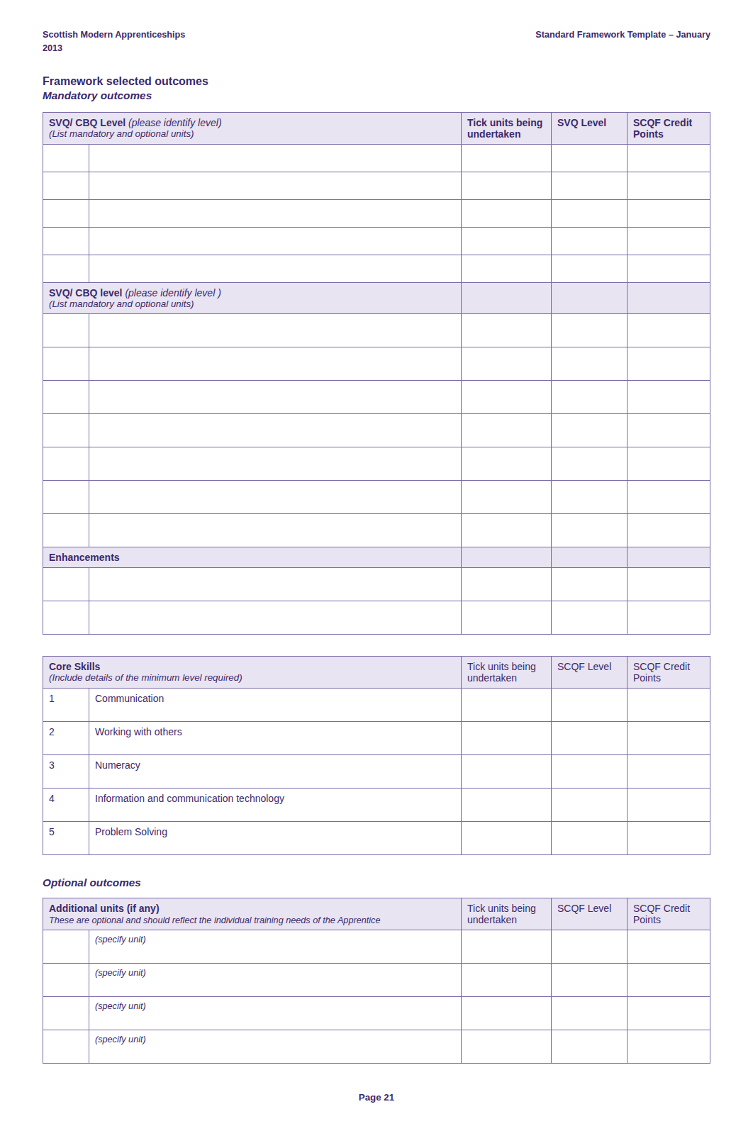Scottish Modern Apprenticeships
2013
Standard Framework Template – January
Framework selected outcomes
Mandatory outcomes
| SVQ/ CBQ Level (please identify level) (List mandatory and optional units) | Tick units being undertaken | SVQ Level | SCQF Credit Points |
| --- | --- | --- | --- |
| SVQ/ CBQ level (please identify level ) (List mandatory and optional units) | | | |
| Enhancements | | | |
| Core Skills (Include details of the minimum level required) | Tick units being undertaken | SCQF Level | SCQF Credit Points |
| --- | --- | --- | --- |
| 1 | Communication | | | |
| 2 | Working with others | | | |
| 3 | Numeracy | | | |
| 4 | Information and communication technology | | | |
| 5 | Problem Solving | | | |
Optional outcomes
| Additional units (if any) These are optional and should reflect the individual training needs of the Apprentice | Tick units being undertaken | SCQF Level | SCQF Credit Points |
| --- | --- | --- | --- |
| | (specify unit) | | | |
| | (specify unit) | | | |
| | (specify unit) | | | |
| | (specify unit) | | | |
Page 21